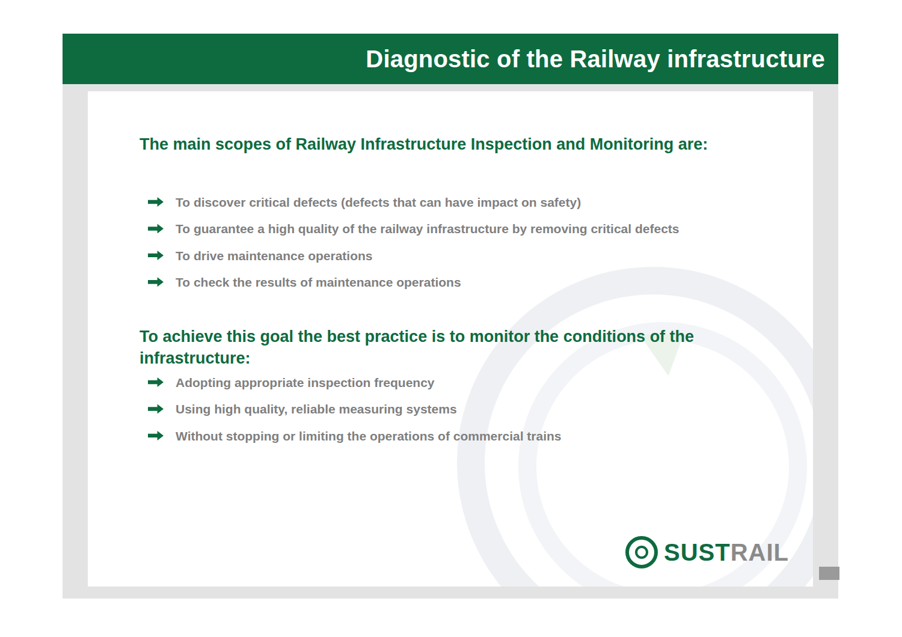Diagnostic of the Railway infrastructure
The main scopes of Railway Infrastructure Inspection and Monitoring are:
To discover critical defects (defects that can have impact on safety)
To guarantee a high quality of the railway infrastructure by removing critical defects
To drive maintenance operations
To check the results of maintenance operations
To achieve this goal the best practice is to monitor the conditions of the infrastructure:
Adopting appropriate inspection frequency
Using high quality, reliable measuring systems
Without stopping or limiting the operations of commercial trains
SUSTRAIL